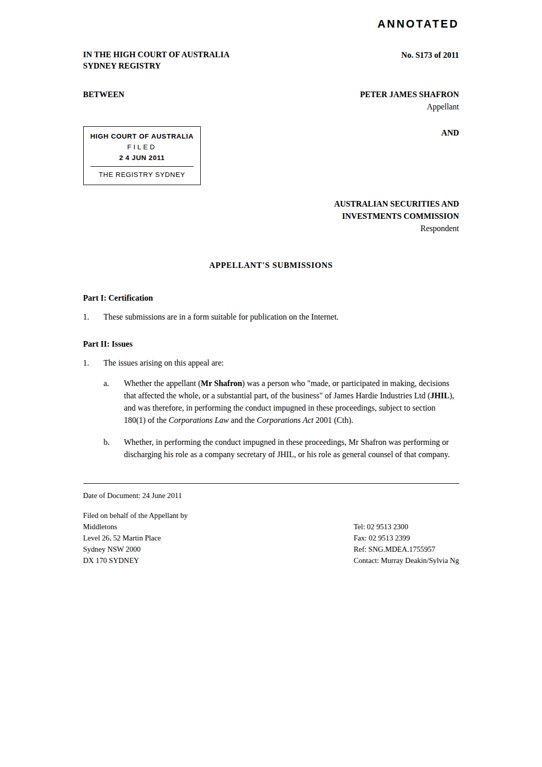ANNOTATED
In the High Court of Australia
Sydney Registry
No. S173 of 2011
Between
Peter James Shafron Appellant
HIGH COURT OF AUSTRALIA
FILED
2 4 JUN 2011
THE REGISTRY SYDNEY
And
Australian Securities and
Investments Commission Respondent
Appellant's Submissions
Part I: Certification
These submissions are in a form suitable for publication on the Internet.
Part II: Issues
The issues arising on this appeal are:
Whether the appellant (Mr Shafron) was a person who "made, or participated in making, decisions that affected the whole, or a substantial part, of the business" of James Hardie Industries Ltd (JHIL), and was therefore, in performing the conduct impugned in these proceedings, subject to section 180(1) of the Corporations Law and the Corporations Act 2001 (Cth).
Whether, in performing the conduct impugned in these proceedings, Mr Shafron was performing or discharging his role as a company secretary of JHIL, or his role as general counsel of that company.
Date of Document: 24 June 2011
Filed on behalf of the Appellant by
Middletons
Level 26, 52 Martin Place
Sydney NSW 2000
DX 170 SYDNEY
Tel: 02 9513 2300
Fax: 02 9513 2399
Ref: SNG.MDEA.1755957
Contact: Murray Deakin/Sylvia Ng